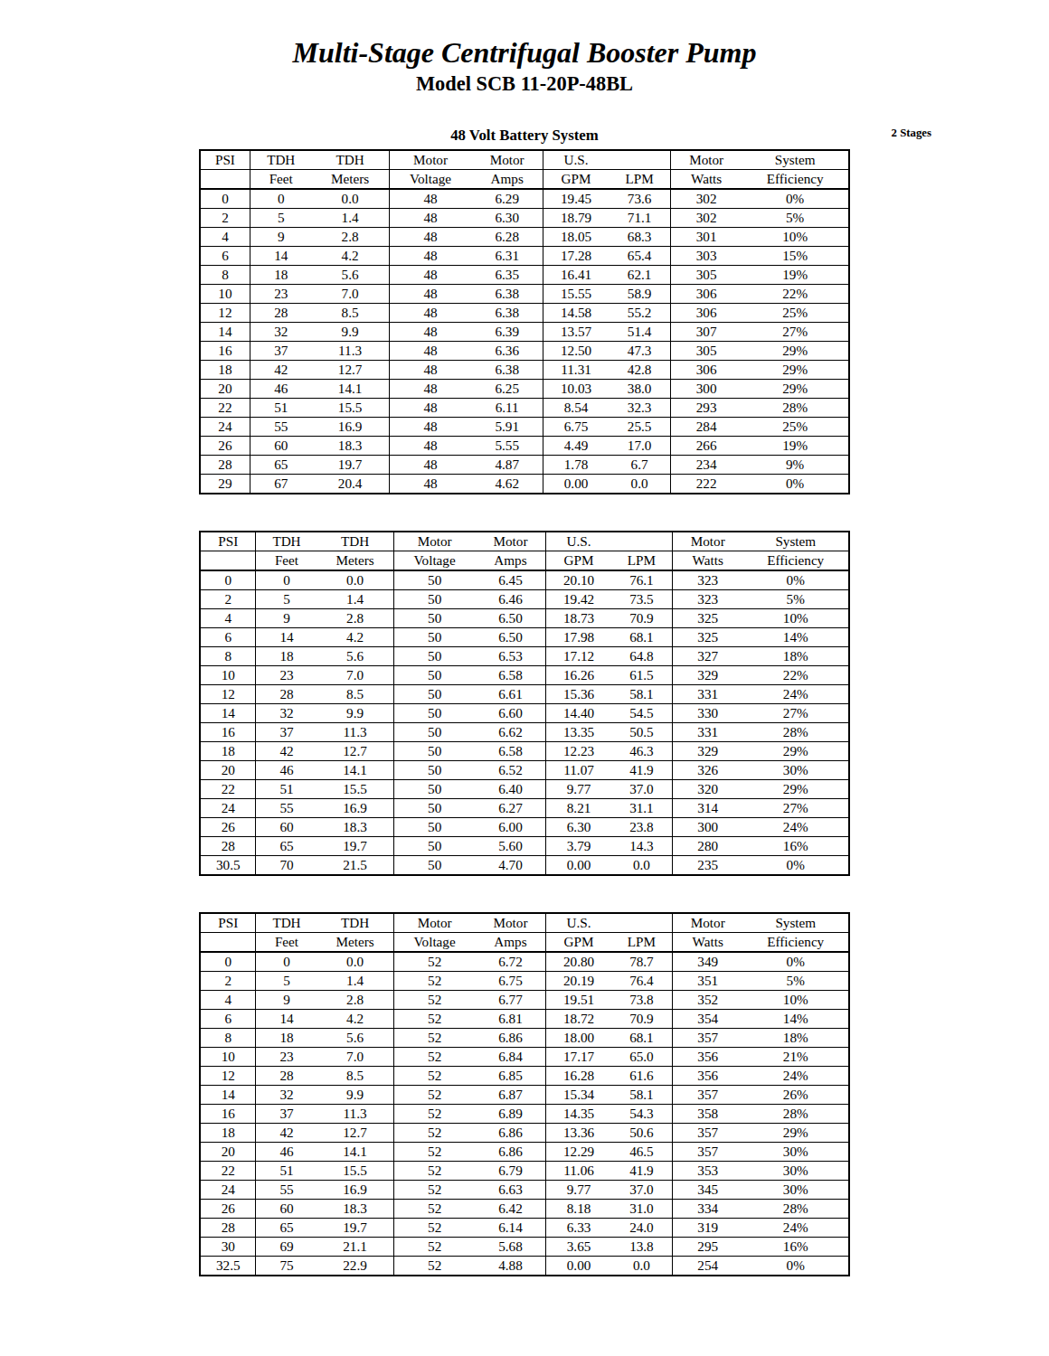Multi-Stage Centrifugal Booster Pump
Model SCB 11-20P-48BL
48 Volt Battery System 2 Stages
| PSI | TDH | TDH | Motor | Motor | U.S. | | Motor | System |
| --- | --- | --- | --- | --- | --- | --- | --- | --- |
| | Feet | Meters | Voltage | Amps | GPM | LPM | Watts | Efficiency |
| 0 | 0 | 0.0 | 48 | 6.29 | 19.45 | 73.6 | 302 | 0% |
| 2 | 5 | 1.4 | 48 | 6.30 | 18.79 | 71.1 | 302 | 5% |
| 4 | 9 | 2.8 | 48 | 6.28 | 18.05 | 68.3 | 301 | 10% |
| 6 | 14 | 4.2 | 48 | 6.31 | 17.28 | 65.4 | 303 | 15% |
| 8 | 18 | 5.6 | 48 | 6.35 | 16.41 | 62.1 | 305 | 19% |
| 10 | 23 | 7.0 | 48 | 6.38 | 15.55 | 58.9 | 306 | 22% |
| 12 | 28 | 8.5 | 48 | 6.38 | 14.58 | 55.2 | 306 | 25% |
| 14 | 32 | 9.9 | 48 | 6.39 | 13.57 | 51.4 | 307 | 27% |
| 16 | 37 | 11.3 | 48 | 6.36 | 12.50 | 47.3 | 305 | 29% |
| 18 | 42 | 12.7 | 48 | 6.38 | 11.31 | 42.8 | 306 | 29% |
| 20 | 46 | 14.1 | 48 | 6.25 | 10.03 | 38.0 | 300 | 29% |
| 22 | 51 | 15.5 | 48 | 6.11 | 8.54 | 32.3 | 293 | 28% |
| 24 | 55 | 16.9 | 48 | 5.91 | 6.75 | 25.5 | 284 | 25% |
| 26 | 60 | 18.3 | 48 | 5.55 | 4.49 | 17.0 | 266 | 19% |
| 28 | 65 | 19.7 | 48 | 4.87 | 1.78 | 6.7 | 234 | 9% |
| 29 | 67 | 20.4 | 48 | 4.62 | 0.00 | 0.0 | 222 | 0% |
| PSI | TDH | TDH | Motor | Motor | U.S. | | Motor | System |
| --- | --- | --- | --- | --- | --- | --- | --- | --- |
| | Feet | Meters | Voltage | Amps | GPM | LPM | Watts | Efficiency |
| 0 | 0 | 0.0 | 50 | 6.45 | 20.10 | 76.1 | 323 | 0% |
| 2 | 5 | 1.4 | 50 | 6.46 | 19.42 | 73.5 | 323 | 5% |
| 4 | 9 | 2.8 | 50 | 6.50 | 18.73 | 70.9 | 325 | 10% |
| 6 | 14 | 4.2 | 50 | 6.50 | 17.98 | 68.1 | 325 | 14% |
| 8 | 18 | 5.6 | 50 | 6.53 | 17.12 | 64.8 | 327 | 18% |
| 10 | 23 | 7.0 | 50 | 6.58 | 16.26 | 61.5 | 329 | 22% |
| 12 | 28 | 8.5 | 50 | 6.61 | 15.36 | 58.1 | 331 | 24% |
| 14 | 32 | 9.9 | 50 | 6.60 | 14.40 | 54.5 | 330 | 27% |
| 16 | 37 | 11.3 | 50 | 6.62 | 13.35 | 50.5 | 331 | 28% |
| 18 | 42 | 12.7 | 50 | 6.58 | 12.23 | 46.3 | 329 | 29% |
| 20 | 46 | 14.1 | 50 | 6.52 | 11.07 | 41.9 | 326 | 30% |
| 22 | 51 | 15.5 | 50 | 6.40 | 9.77 | 37.0 | 320 | 29% |
| 24 | 55 | 16.9 | 50 | 6.27 | 8.21 | 31.1 | 314 | 27% |
| 26 | 60 | 18.3 | 50 | 6.00 | 6.30 | 23.8 | 300 | 24% |
| 28 | 65 | 19.7 | 50 | 5.60 | 3.79 | 14.3 | 280 | 16% |
| 30.5 | 70 | 21.5 | 50 | 4.70 | 0.00 | 0.0 | 235 | 0% |
| PSI | TDH | TDH | Motor | Motor | U.S. | | Motor | System |
| --- | --- | --- | --- | --- | --- | --- | --- | --- |
| | Feet | Meters | Voltage | Amps | GPM | LPM | Watts | Efficiency |
| 0 | 0 | 0.0 | 52 | 6.72 | 20.80 | 78.7 | 349 | 0% |
| 2 | 5 | 1.4 | 52 | 6.75 | 20.19 | 76.4 | 351 | 5% |
| 4 | 9 | 2.8 | 52 | 6.77 | 19.51 | 73.8 | 352 | 10% |
| 6 | 14 | 4.2 | 52 | 6.81 | 18.72 | 70.9 | 354 | 14% |
| 8 | 18 | 5.6 | 52 | 6.86 | 18.00 | 68.1 | 357 | 18% |
| 10 | 23 | 7.0 | 52 | 6.84 | 17.17 | 65.0 | 356 | 21% |
| 12 | 28 | 8.5 | 52 | 6.85 | 16.28 | 61.6 | 356 | 24% |
| 14 | 32 | 9.9 | 52 | 6.87 | 15.34 | 58.1 | 357 | 26% |
| 16 | 37 | 11.3 | 52 | 6.89 | 14.35 | 54.3 | 358 | 28% |
| 18 | 42 | 12.7 | 52 | 6.86 | 13.36 | 50.6 | 357 | 29% |
| 20 | 46 | 14.1 | 52 | 6.86 | 12.29 | 46.5 | 357 | 30% |
| 22 | 51 | 15.5 | 52 | 6.79 | 11.06 | 41.9 | 353 | 30% |
| 24 | 55 | 16.9 | 52 | 6.63 | 9.77 | 37.0 | 345 | 30% |
| 26 | 60 | 18.3 | 52 | 6.42 | 8.18 | 31.0 | 334 | 28% |
| 28 | 65 | 19.7 | 52 | 6.14 | 6.33 | 24.0 | 319 | 24% |
| 30 | 69 | 21.1 | 52 | 5.68 | 3.65 | 13.8 | 295 | 16% |
| 32.5 | 75 | 22.9 | 52 | 4.88 | 0.00 | 0.0 | 254 | 0% |